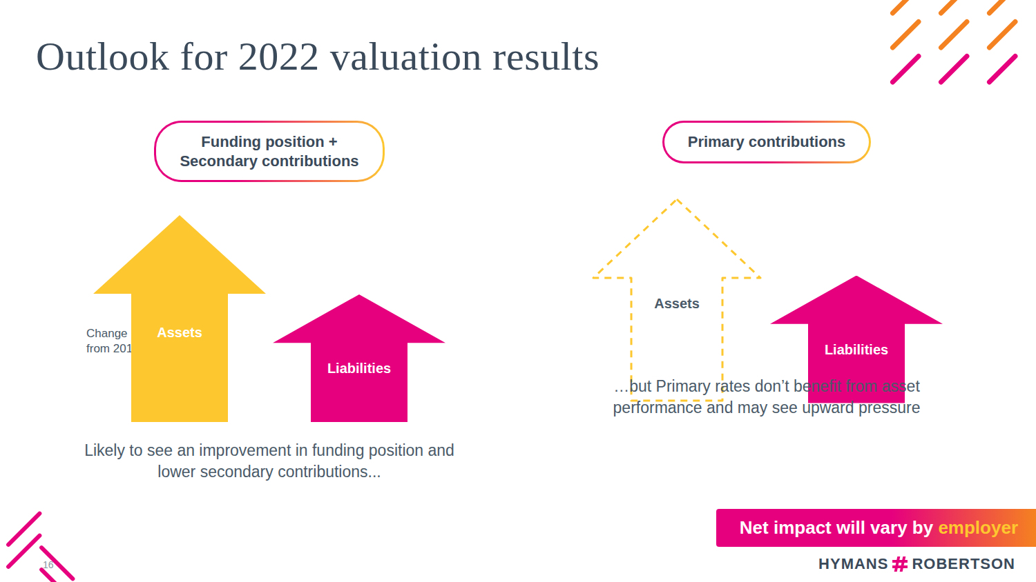Outlook for 2022 valuation results
Funding position +
Secondary contributions
Change
from 2019
Assets
Liabilities
Likely to see an improvement in funding position and lower secondary contributions...
Primary contributions
Assets
Liabilities
…but Primary rates don’t benefit from asset performance and may see upward pressure
Net impact will vary by employer
16
HYMANS ROBERTSON